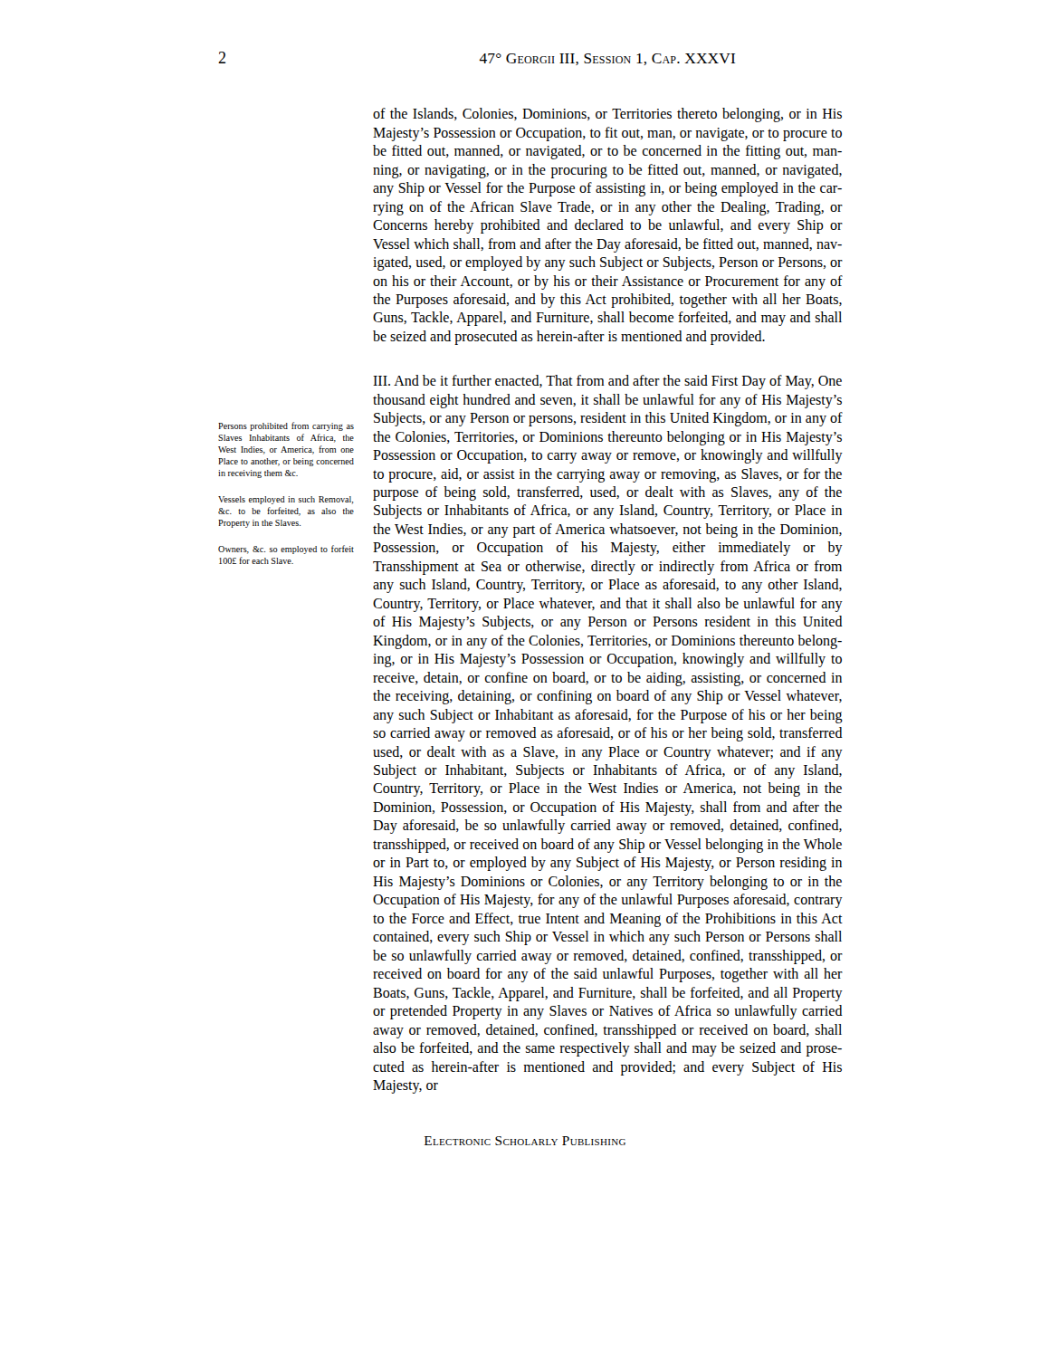2
47° Georgii III, Session 1, Cap. XXXVI
Persons prohibited from carrying as Slaves Inhabitants of Africa, the West Indies, or America, from one Place to another, or being concerned in receiving them &c.
Vessels employed in such Removal, &c. to be forfeited, as also the Property in the Slaves.
Owners, &c. so employed to forfeit 100£ for each Slave.
of the Islands, Colonies, Dominions, or Territories thereto belonging, or in His Majesty’s Possession or Occupation, to fit out, man, or navigate, or to procure to be fitted out, manned, or navigated, or to be concerned in the fitting out, manning, or navigating, or in the procuring to be fitted out, manned, or navigated, any Ship or Vessel for the Purpose of assisting in, or being employed in the carrying on of the African Slave Trade, or in any other the Dealing, Trading, or Concerns hereby prohibited and declared to be unlawful, and every Ship or Vessel which shall, from and after the Day aforesaid, be fitted out, manned, navigated, used, or employed by any such Subject or Subjects, Person or Persons, or on his or their Account, or by his or their Assistance or Procurement for any of the Purposes aforesaid, and by this Act prohibited, together with all her Boats, Guns, Tackle, Apparel, and Furniture, shall become forfeited, and may and shall be seized and prosecuted as herein-after is mentioned and provided.
III. And be it further enacted, That from and after the said First Day of May, One thousand eight hundred and seven, it shall be unlawful for any of His Majesty’s Subjects, or any Person or persons, resident in this United Kingdom, or in any of the Colonies, Territories, or Dominions thereunto belonging or in His Majesty’s Possession or Occupation, to carry away or remove, or knowingly and willfully to procure, aid, or assist in the carrying away or removing, as Slaves, or for the purpose of being sold, transferred, used, or dealt with as Slaves, any of the Subjects or Inhabitants of Africa, or any Island, Country, Territory, or Place in the West Indies, or any part of America whatsoever, not being in the Dominion, Possession, or Occupation of his Majesty, either immediately or by Transshipment at Sea or otherwise, directly or indirectly from Africa or from any such Island, Country, Territory, or Place as aforesaid, to any other Island, Country, Territory, or Place whatever, and that it shall also be unlawful for any of His Majesty’s Subjects, or any Person or Persons resident in this United Kingdom, or in any of the Colonies, Territories, or Dominions thereunto belonging, or in His Majesty’s Possession or Occupation, knowingly and willfully to receive, detain, or confine on board, or to be aiding, assisting, or concerned in the receiving, detaining, or confining on board of any Ship or Vessel whatever, any such Subject or Inhabitant as aforesaid, for the Purpose of his or her being so carried away or removed as aforesaid, or of his or her being sold, transferred used, or dealt with as a Slave, in any Place or Country whatever; and if any Subject or Inhabitant, Subjects or Inhabitants of Africa, or of any Island, Country, Territory, or Place in the West Indies or America, not being in the Dominion, Possession, or Occupation of His Majesty, shall from and after the Day aforesaid, be so unlawfully carried away or removed, detained, confined, transshipped, or received on board of any Ship or Vessel belonging in the Whole or in Part to, or employed by any Subject of His Majesty, or Person residing in His Majesty’s Dominions or Colonies, or any Territory belonging to or in the Occupation of His Majesty, for any of the unlawful Purposes aforesaid, contrary to the Force and Effect, true Intent and Meaning of the Prohibitions in this Act contained, every such Ship or Vessel in which any such Person or Persons shall be so unlawfully carried away or removed, detained, confined, transshipped, or received on board for any of the said unlawful Purposes, together with all her Boats, Guns, Tackle, Apparel, and Furniture, shall be forfeited, and all Property or pretended Property in any Slaves or Natives of Africa so unlawfully carried away or removed, detained, confined, transshipped or received on board, shall also be forfeited, and the same respectively shall and may be seized and prosecuted as herein-after is mentioned and provided; and every Subject of His Majesty, or
Electronic Scholarly Publishing